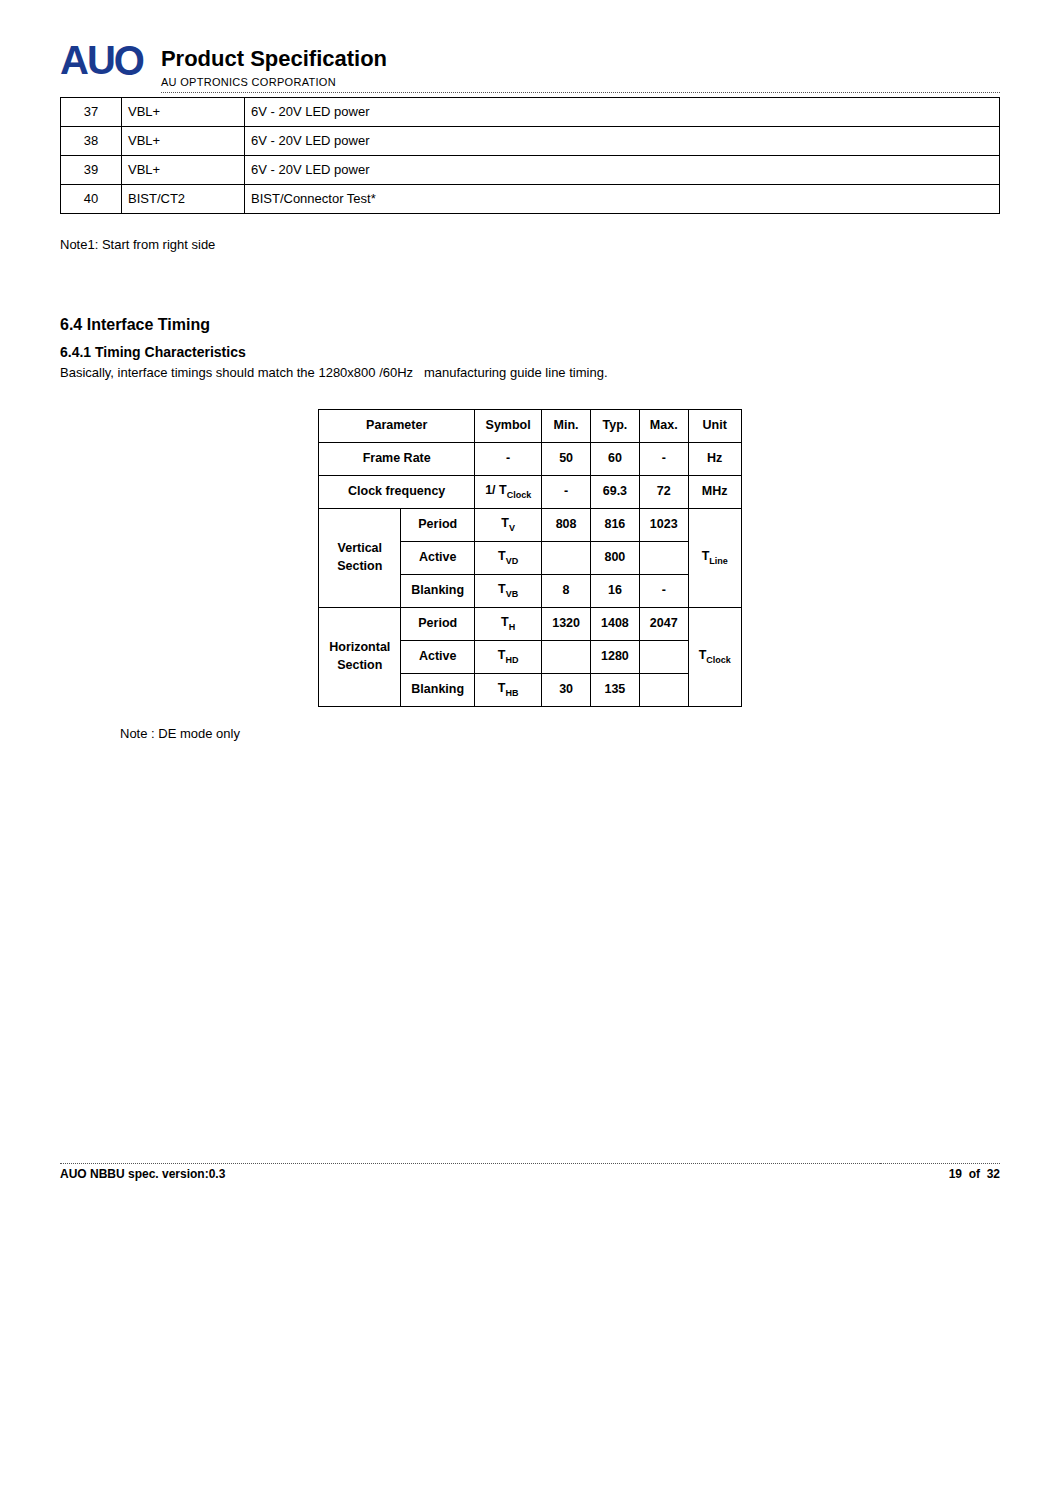AUO
Product Specification
AU OPTRONICS CORPORATION
| 37 | VBL+ | 6V - 20V LED power |
| 38 | VBL+ | 6V - 20V LED power |
| 39 | VBL+ | 6V - 20V LED power |
| 40 | BIST/CT2 | BIST/Connector Test* |
Note1: Start from right side
6.4 Interface Timing
6.4.1 Timing Characteristics
Basically, interface timings should match the 1280x800 /60Hz manufacturing guide line timing.
| Parameter | Symbol | Min. | Typ. | Max. | Unit |
| --- | --- | --- | --- | --- | --- |
| Frame Rate | - | 50 | 60 | - | Hz |
| Clock frequency | 1/ T Clock | - | 69.3 | 72 | MHz |
| Vertical Section | Period | T V | 808 | 816 | 1023 | T Line |
| Active | T VD | | 800 | |
| Blanking | T VB | 8 | 16 | - |
| Horizontal Section | Period | T H | 1320 | 1408 | 2047 | T Clock |
| Active | T HD | | 1280 | |
| Blanking | T HB | 30 | 135 | |
Note : DE mode only
AUO NBBU spec. version:0.3
19 of 32